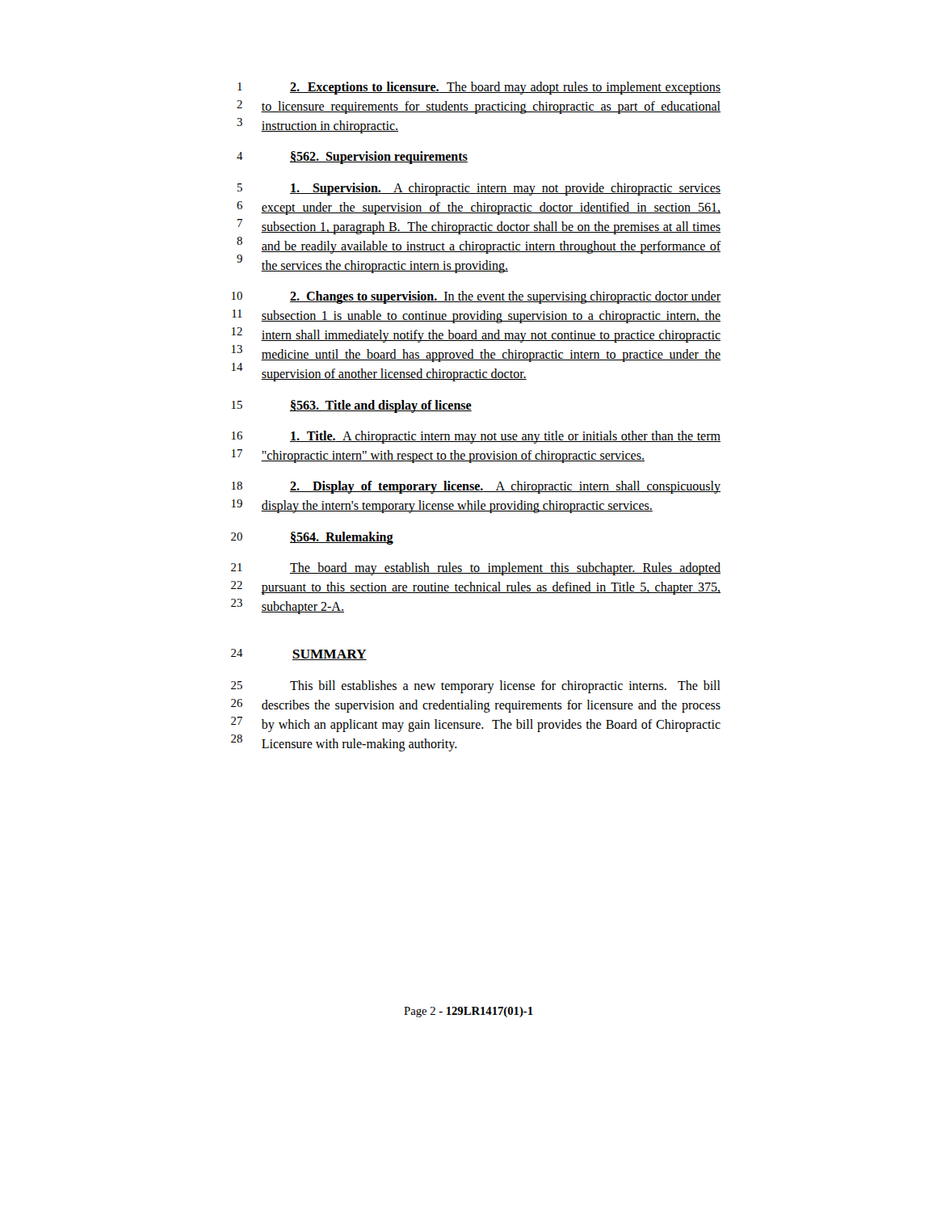1
2
3
2. Exceptions to licensure. The board may adopt rules to implement exceptions to licensure requirements for students practicing chiropractic as part of educational instruction in chiropractic.
4
§562. Supervision requirements
5
6
7
8
9
1. Supervision. A chiropractic intern may not provide chiropractic services except under the supervision of the chiropractic doctor identified in section 561, subsection 1, paragraph B. The chiropractic doctor shall be on the premises at all times and be readily available to instruct a chiropractic intern throughout the performance of the services the chiropractic intern is providing.
10
11
12
13
14
2. Changes to supervision. In the event the supervising chiropractic doctor under subsection 1 is unable to continue providing supervision to a chiropractic intern, the intern shall immediately notify the board and may not continue to practice chiropractic medicine until the board has approved the chiropractic intern to practice under the supervision of another licensed chiropractic doctor.
15
§563. Title and display of license
16
17
1. Title. A chiropractic intern may not use any title or initials other than the term "chiropractic intern" with respect to the provision of chiropractic services.
18
19
2. Display of temporary license. A chiropractic intern shall conspicuously display the intern's temporary license while providing chiropractic services.
20
§564. Rulemaking
21
22
23
The board may establish rules to implement this subchapter. Rules adopted pursuant to this section are routine technical rules as defined in Title 5, chapter 375, subchapter 2-A.
24
SUMMARY
25
26
27
28
This bill establishes a new temporary license for chiropractic interns. The bill describes the supervision and credentialing requirements for licensure and the process by which an applicant may gain licensure. The bill provides the Board of Chiropractic Licensure with rule-making authority.
Page 2 - 129LR1417(01)-1